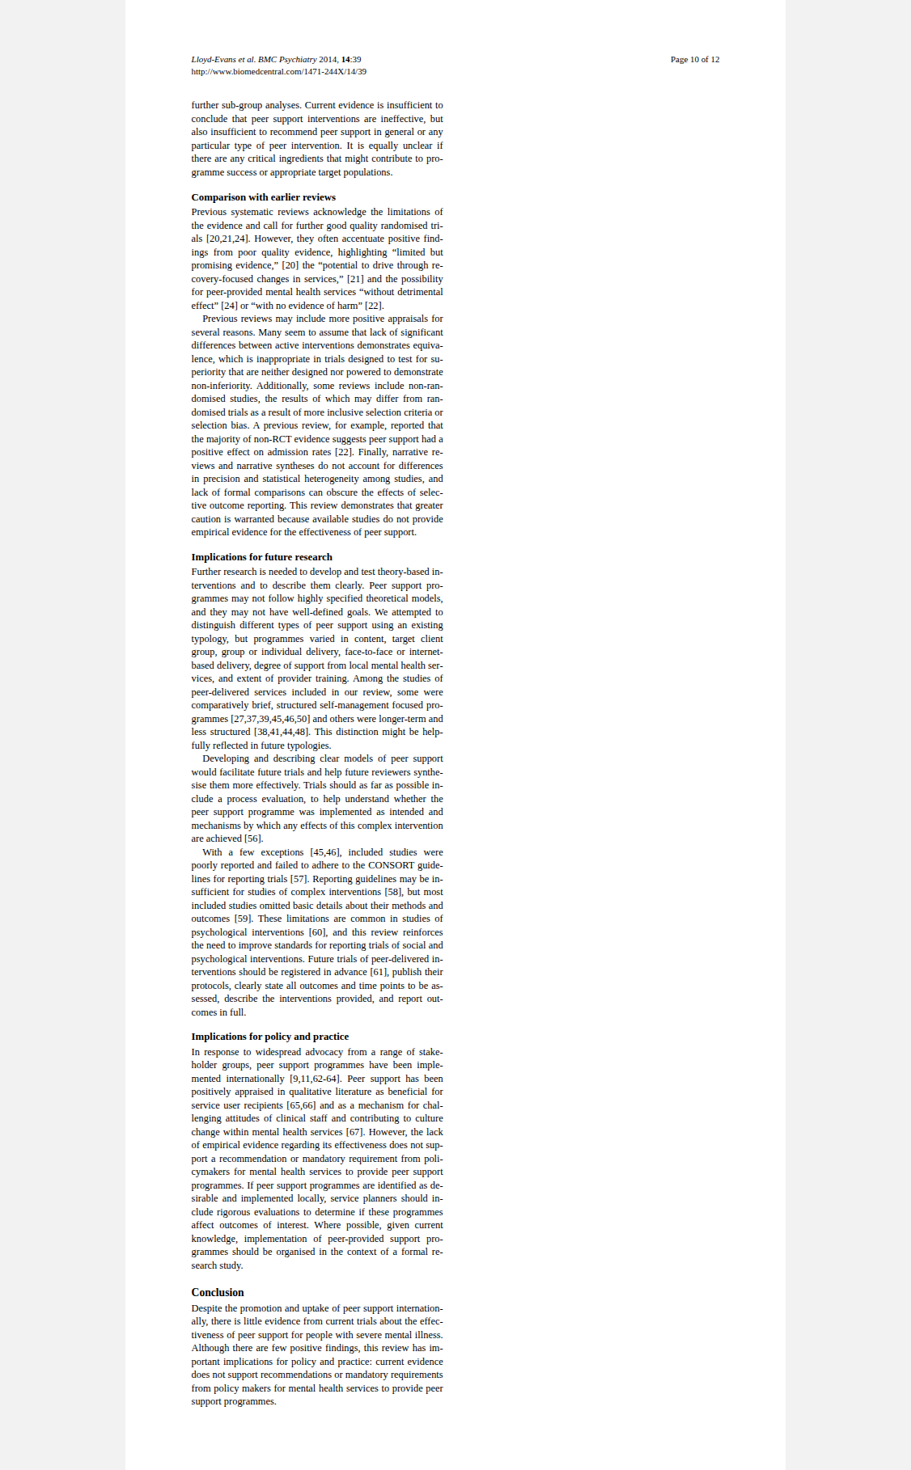Lloyd-Evans et al. BMC Psychiatry 2014, 14:39 http://www.biomedcentral.com/1471-244X/14/39
Page 10 of 12
further sub-group analyses. Current evidence is insufficient to conclude that peer support interventions are ineffective, but also insufficient to recommend peer support in general or any particular type of peer intervention. It is equally unclear if there are any critical ingredients that might contribute to programme success or appropriate target populations.
Comparison with earlier reviews
Previous systematic reviews acknowledge the limitations of the evidence and call for further good quality randomised trials [20,21,24]. However, they often accentuate positive findings from poor quality evidence, highlighting “limited but promising evidence,” [20] the “potential to drive through recovery-focused changes in services,” [21] and the possibility for peer-provided mental health services “without detrimental effect” [24] or “with no evidence of harm” [22].
Previous reviews may include more positive appraisals for several reasons. Many seem to assume that lack of significant differences between active interventions demonstrates equivalence, which is inappropriate in trials designed to test for superiority that are neither designed nor powered to demonstrate non-inferiority. Additionally, some reviews include non-randomised studies, the results of which may differ from randomised trials as a result of more inclusive selection criteria or selection bias. A previous review, for example, reported that the majority of non-RCT evidence suggests peer support had a positive effect on admission rates [22]. Finally, narrative reviews and narrative syntheses do not account for differences in precision and statistical heterogeneity among studies, and lack of formal comparisons can obscure the effects of selective outcome reporting. This review demonstrates that greater caution is warranted because available studies do not provide empirical evidence for the effectiveness of peer support.
Implications for future research
Further research is needed to develop and test theory-based interventions and to describe them clearly. Peer support programmes may not follow highly specified theoretical models, and they may not have well-defined goals. We attempted to distinguish different types of peer support using an existing typology, but programmes varied in content, target client group, group or individual delivery, face-to-face or internet-based delivery, degree of support from local mental health services, and extent of provider training. Among the studies of peer-delivered services included in our review, some were comparatively brief, structured self-management focused programmes [27,37,39,45,46,50] and others were longer-term and less structured [38,41,44,48]. This distinction might be helpfully reflected in future typologies.
Developing and describing clear models of peer support would facilitate future trials and help future reviewers synthesise them more effectively. Trials should as far as possible include a process evaluation, to help understand whether the peer support programme was implemented as intended and mechanisms by which any effects of this complex intervention are achieved [56].
With a few exceptions [45,46], included studies were poorly reported and failed to adhere to the CONSORT guidelines for reporting trials [57]. Reporting guidelines may be insufficient for studies of complex interventions [58], but most included studies omitted basic details about their methods and outcomes [59]. These limitations are common in studies of psychological interventions [60], and this review reinforces the need to improve standards for reporting trials of social and psychological interventions. Future trials of peer-delivered interventions should be registered in advance [61], publish their protocols, clearly state all outcomes and time points to be assessed, describe the interventions provided, and report outcomes in full.
Implications for policy and practice
In response to widespread advocacy from a range of stakeholder groups, peer support programmes have been implemented internationally [9,11,62-64]. Peer support has been positively appraised in qualitative literature as beneficial for service user recipients [65,66] and as a mechanism for challenging attitudes of clinical staff and contributing to culture change within mental health services [67]. However, the lack of empirical evidence regarding its effectiveness does not support a recommendation or mandatory requirement from policymakers for mental health services to provide peer support programmes. If peer support programmes are identified as desirable and implemented locally, service planners should include rigorous evaluations to determine if these programmes affect outcomes of interest. Where possible, given current knowledge, implementation of peer-provided support programmes should be organised in the context of a formal research study.
Conclusion
Despite the promotion and uptake of peer support internationally, there is little evidence from current trials about the effectiveness of peer support for people with severe mental illness. Although there are few positive findings, this review has important implications for policy and practice: current evidence does not support recommendations or mandatory requirements from policy makers for mental health services to provide peer support programmes.